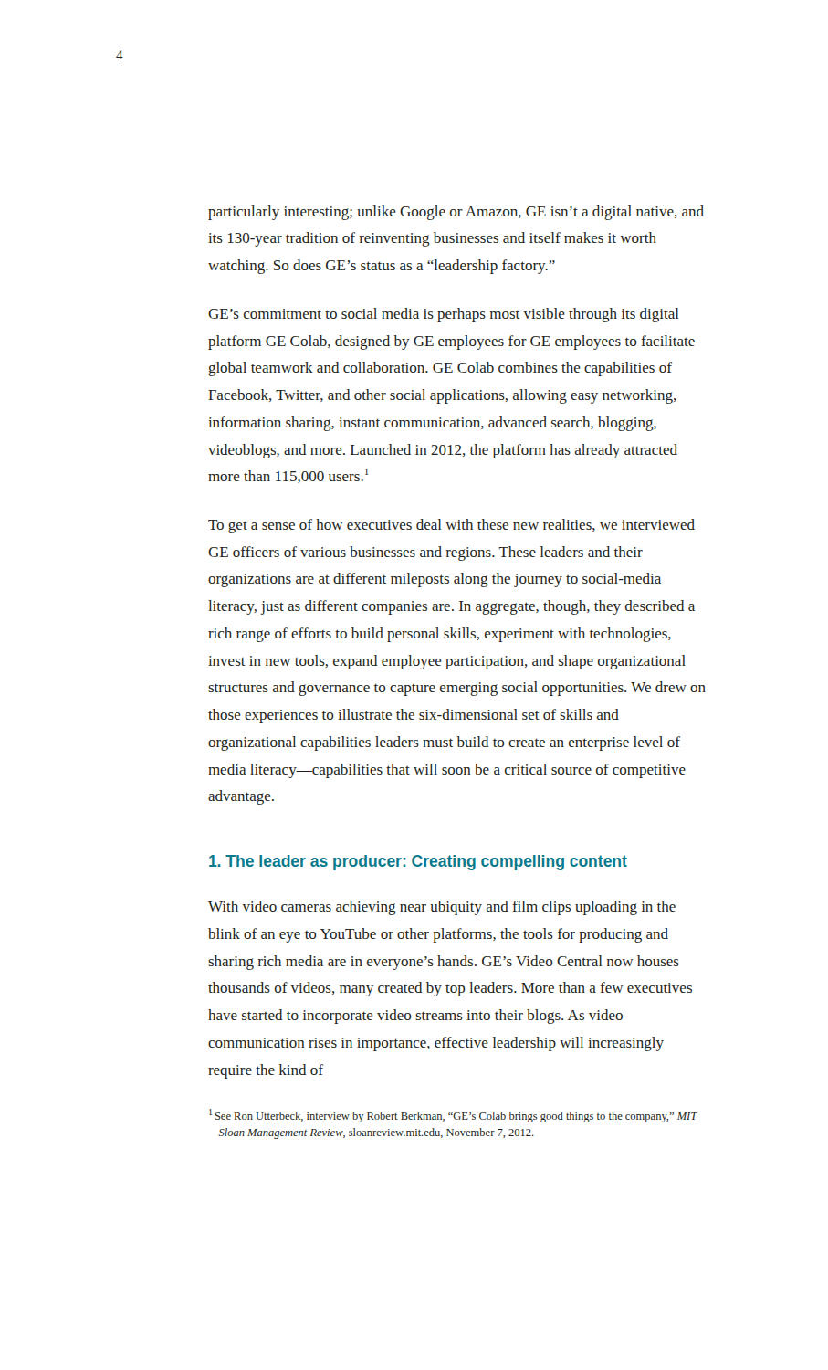4
particularly interesting; unlike Google or Amazon, GE isn’t a digital native, and its 130-year tradition of reinventing businesses and itself makes it worth watching. So does GE’s status as a “leadership factory.”
GE’s commitment to social media is perhaps most visible through its digital platform GE Colab, designed by GE employees for GE employees to facilitate global teamwork and collaboration. GE Colab combines the capabilities of Facebook, Twitter, and other social applications, allowing easy networking, information sharing, instant communication, advanced search, blogging, videoblogs, and more. Launched in 2012, the platform has already attracted more than 115,000 users.1
To get a sense of how executives deal with these new realities, we interviewed GE officers of various businesses and regions. These leaders and their organizations are at different mileposts along the journey to social-media literacy, just as different companies are. In aggregate, though, they described a rich range of efforts to build personal skills, experiment with technologies, invest in new tools, expand employee participation, and shape organizational structures and governance to capture emerging social opportunities. We drew on those experiences to illustrate the six-dimensional set of skills and organizational capabilities leaders must build to create an enterprise level of media literacy—capabilities that will soon be a critical source of competitive advantage.
1. The leader as producer: Creating compelling content
With video cameras achieving near ubiquity and film clips uploading in the blink of an eye to YouTube or other platforms, the tools for producing and sharing rich media are in everyone’s hands. GE’s Video Central now houses thousands of videos, many created by top leaders. More than a few executives have started to incorporate video streams into their blogs. As video communication rises in importance, effective leadership will increasingly require the kind of
1See Ron Utterbeck, interview by Robert Berkman, “GE’s Colab brings good things to the company,” MIT Sloan Management Review, sloanreview.mit.edu, November 7, 2012.